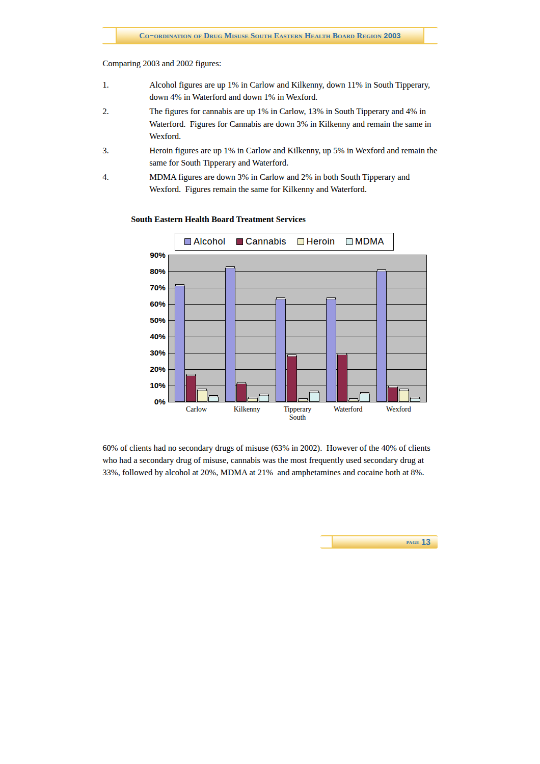Co−ordination of Drug Misuse South Eastern Health Board Region 2003
Comparing 2003 and 2002 figures:
1. Alcohol figures are up 1% in Carlow and Kilkenny, down 11% in South Tipperary, down 4% in Waterford and down 1% in Wexford.
2. The figures for cannabis are up 1% in Carlow, 13% in South Tipperary and 4% in Waterford. Figures for Cannabis are down 3% in Kilkenny and remain the same in Wexford.
3. Heroin figures are up 1% in Carlow and Kilkenny, up 5% in Wexford and remain the same for South Tipperary and Waterford.
4. MDMA figures are down 3% in Carlow and 2% in both South Tipperary and Wexford. Figures remain the same for Kilkenny and Waterford.
South Eastern Health Board Treatment Services
Alcohol Cannabis Heroin MDMA
90% 80% 70% 60% 50% 40% 30% 20% 10% 0%
Carlow
Kilkenny
Tipperary
South
Waterford
Wexford
60% of clients had no secondary drugs of misuse (63% in 2002). However of the 40% of clients who had a secondary drug of misuse, cannabis was the most frequently used secondary drug at 33%, followed by alcohol at 20%, MDMA at 21% and amphetamines and cocaine both at 8%.
page 13